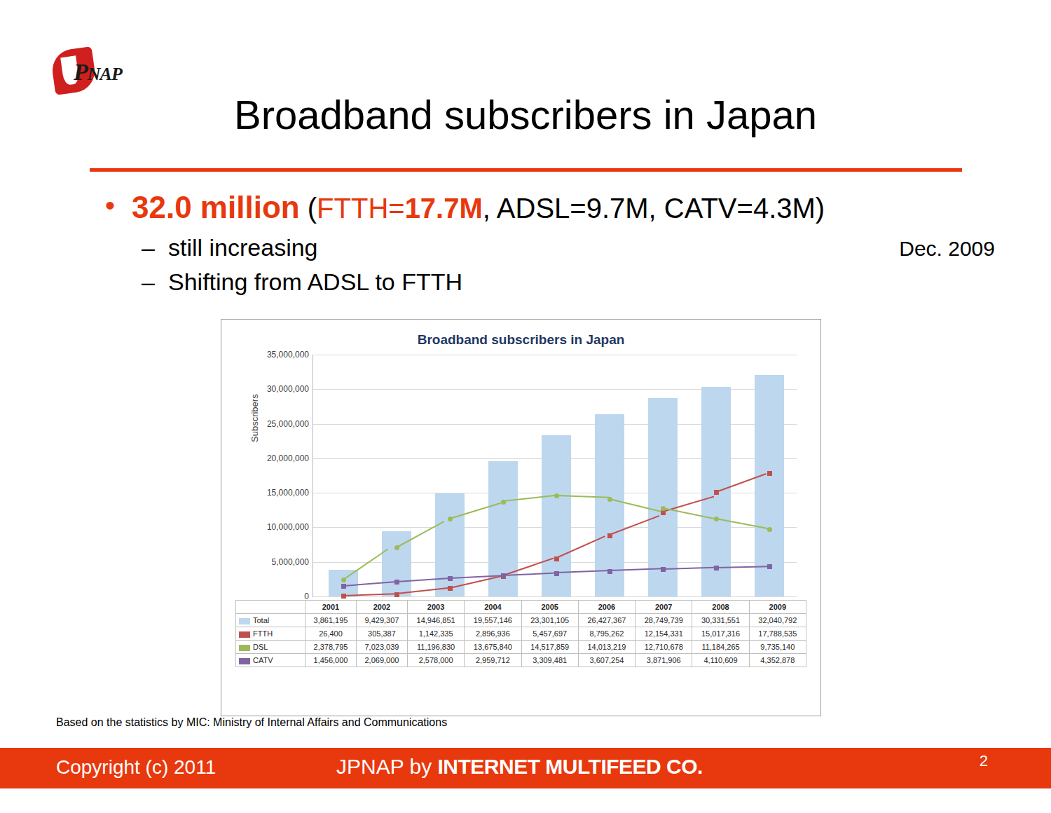PNAP
Broadband subscribers in Japan
32.0 million (FTTH=17.7M, ADSL=9.7M, CATV=4.3M)
still increasing
Shifting from ADSL to FTTH
Dec. 2009
Broadband subscribers in Japan
Subscribers
35,000,000
30,000,000
25,000,000
20,000,000
15,000,000
10,000,000
5,000,000
0
| | 2001 | 2002 | 2003 | 2004 | 2005 | 2006 | 2007 | 2008 | 2009 |
| --- | --- | --- | --- | --- | --- | --- | --- | --- | --- |
| Total | 3,861,195 | 9,429,307 | 14,946,851 | 19,557,146 | 23,301,105 | 26,427,367 | 28,749,739 | 30,331,551 | 32,040,792 |
| FTTH | 26,400 | 305,387 | 1,142,335 | 2,896,936 | 5,457,697 | 8,795,262 | 12,154,331 | 15,017,316 | 17,788,535 |
| DSL | 2,378,795 | 7,023,039 | 11,196,830 | 13,675,840 | 14,517,859 | 14,013,219 | 12,710,678 | 11,184,265 | 9,735,140 |
| CATV | 1,456,000 | 2,069,000 | 2,578,000 | 2,959,712 | 3,309,481 | 3,607,254 | 3,871,906 | 4,110,609 | 4,352,878 |
Based on the statistics by MIC: Ministry of Internal Affairs and Communications
Copyright (c) 2011
JPNAP by INTERNET MULTIFEED CO.
2